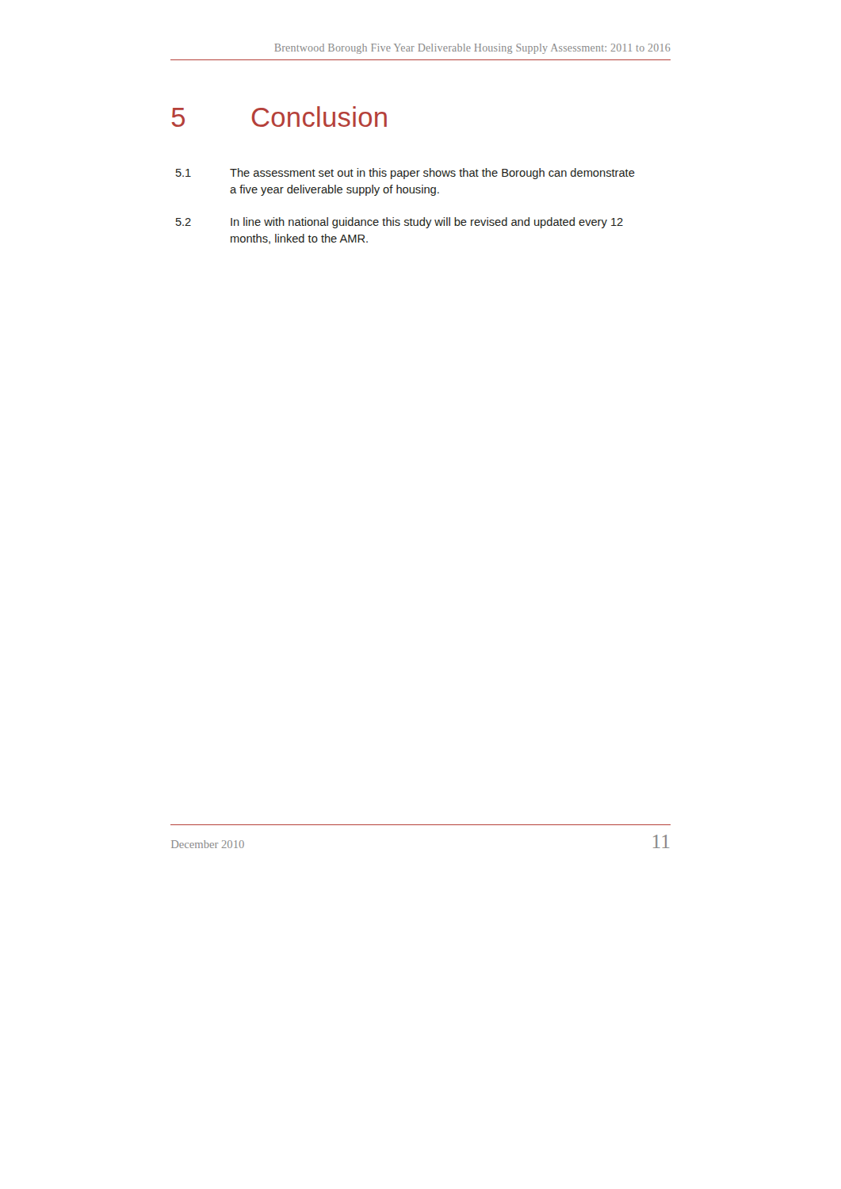Brentwood Borough Five Year Deliverable Housing Supply Assessment: 2011 to 2016
5 Conclusion
5.1
The assessment set out in this paper shows that the Borough can demonstrate a five year deliverable supply of housing.
5.2
In line with national guidance this study will be revised and updated every 12 months, linked to the AMR.
December 2010
11